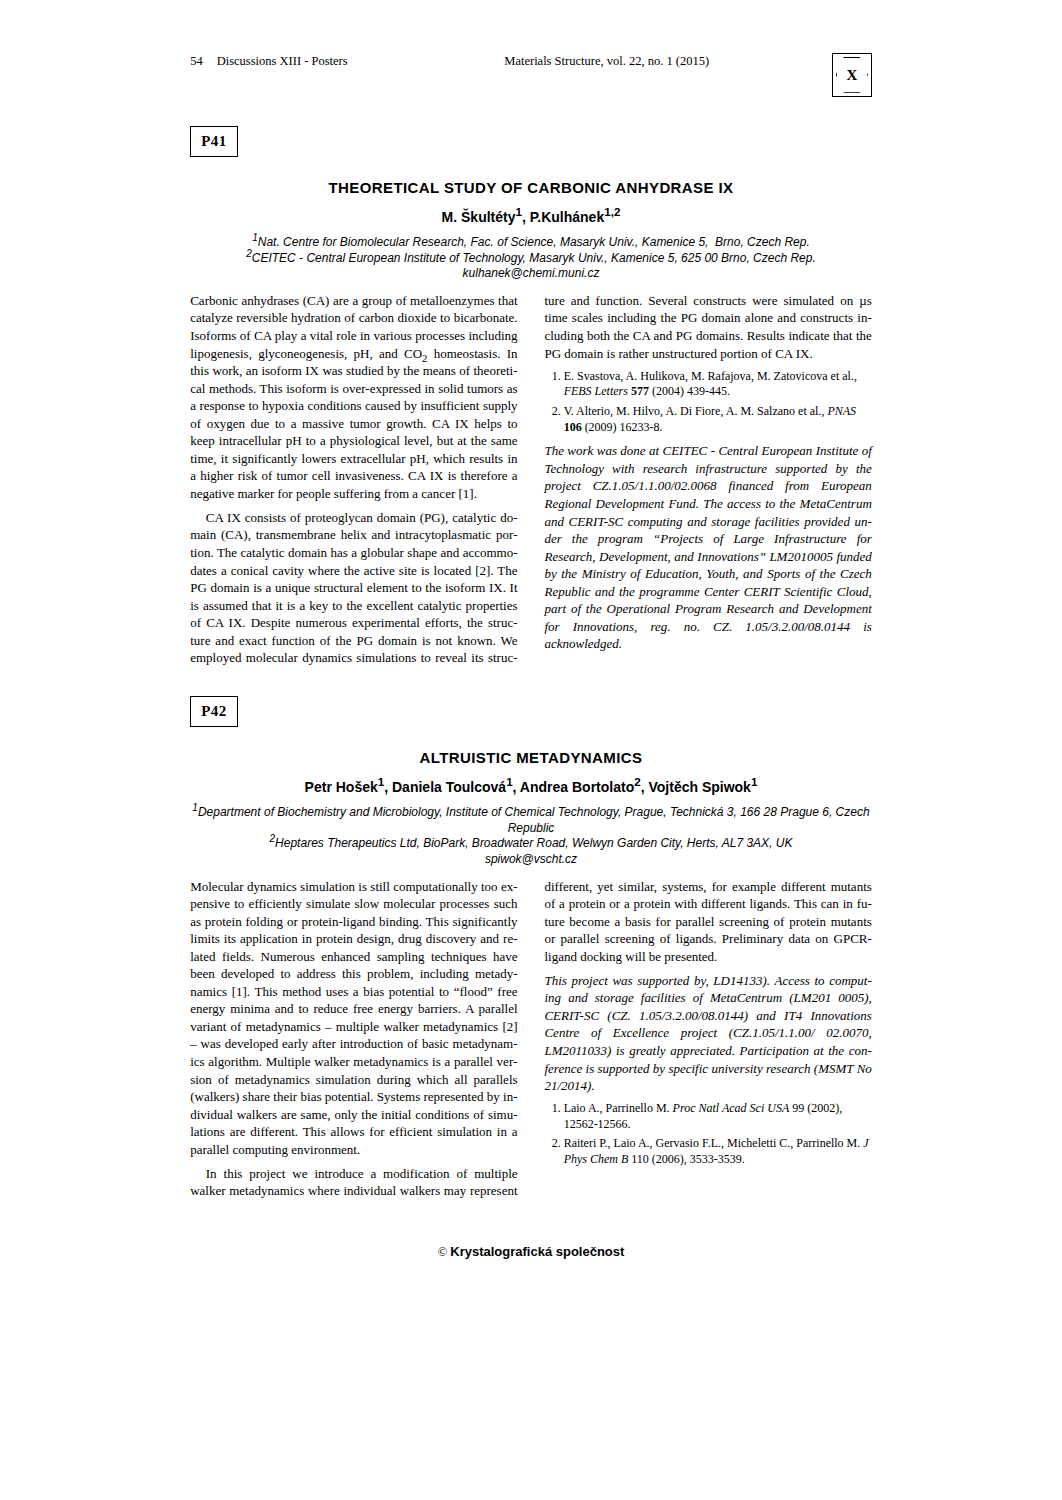54 Discussions XIII - Posters
Materials Structure, vol. 22, no. 1 (2015)
X
P41
THEORETICAL STUDY OF CARBONIC ANHYDRASE IX
M. Škultéty1, P.Kulhánek1,2
1Nat. Centre for Biomolecular Research, Fac. of Science, Masaryk Univ., Kamenice 5, Brno, Czech Rep.
2CEITEC - Central European Institute of Technology, Masaryk Univ., Kamenice 5, 625 00 Brno, Czech Rep.
kulhanek@chemi.muni.cz
Carbonic anhydrases (CA) are a group of metalloenzymes that catalyze reversible hydration of carbon dioxide to bicarbonate. Isoforms of CA play a vital role in various processes including lipogenesis, glyconeogenesis, pH, and CO2 homeostasis. In this work, an isoform IX was studied by the means of theoretical methods. This isoform is over-expressed in solid tumors as a response to hypoxia conditions caused by insufficient supply of oxygen due to a massive tumor growth. CA IX helps to keep intracellular pH to a physiological level, but at the same time, it significantly lowers extracellular pH, which results in a higher risk of tumor cell invasiveness. CA IX is therefore a negative marker for people suffering from a cancer [1].
CA IX consists of proteoglycan domain (PG), catalytic domain (CA), transmembrane helix and intracytoplasmatic portion. The catalytic domain has a globular shape and accommodates a conical cavity where the active site is located [2]. The PG domain is a unique structural element to the isoform IX. It is assumed that it is a key to the excellent catalytic properties of CA IX. Despite numerous experimental efforts, the structure and exact function of the PG domain is not known. We employed molecular dynamics simulations to reveal its structure and function. Several constructs were simulated on µs time scales including the PG domain alone and constructs including both the CA and PG domains. Results indicate that the PG domain is rather unstructured portion of CA IX.
E. Svastova, A. Hulikova, M. Rafajova, M. Zatovicova et al., FEBS Letters 577 (2004) 439-445.
V. Alterio, M. Hilvo, A. Di Fiore, A. M. Salzano et al., PNAS 106 (2009) 16233-8.
The work was done at CEITEC - Central European Institute of Technology with research infrastructure supported by the project CZ.1.05/1.1.00/02.0068 financed from European Regional Development Fund. The access to the MetaCentrum and CERIT-SC computing and storage facilities provided under the program “Projects of Large Infrastructure for Research, Development, and Innovations” LM2010005 funded by the Ministry of Education, Youth, and Sports of the Czech Republic and the programme Center CERIT Scientific Cloud, part of the Operational Program Research and Development for Innovations, reg. no. CZ. 1.05/3.2.00/08.0144 is acknowledged.
P42
ALTRUISTIC METADYNAMICS
Petr Hošek1, Daniela Toulcová1, Andrea Bortolato2, Vojtěch Spiwok1
1Department of Biochemistry and Microbiology, Institute of Chemical Technology, Prague, Technická 3, 166 28 Prague 6, Czech Republic
2Heptares Therapeutics Ltd, BioPark, Broadwater Road, Welwyn Garden City, Herts, AL7 3AX, UK
spiwok@vscht.cz
Molecular dynamics simulation is still computationally too expensive to efficiently simulate slow molecular processes such as protein folding or protein-ligand binding. This significantly limits its application in protein design, drug discovery and related fields. Numerous enhanced sampling techniques have been developed to address this problem, including metadynamics [1]. This method uses a bias potential to “flood” free energy minima and to reduce free energy barriers. A parallel variant of metadynamics – multiple walker metadynamics [2] – was developed early after introduction of basic metadynamics algorithm. Multiple walker metadynamics is a parallel version of metadynamics simulation during which all parallels (walkers) share their bias potential. Systems represented by individual walkers are same, only the initial conditions of simulations are different. This allows for efficient simulation in a parallel computing environment.
In this project we introduce a modification of multiple walker metadynamics where individual walkers may represent different, yet similar, systems, for example different mutants of a protein or a protein with different ligands. This can in future become a basis for parallel screening of protein mutants or parallel screening of ligands. Preliminary data on GPCR-ligand docking will be presented.
This project was supported by, LD14133). Access to computing and storage facilities of MetaCentrum (LM201 0005), CERIT-SC (CZ. 1.05/3.2.00/08.0144) and IT4 Innovations Centre of Excellence project (CZ.1.05/1.1.00/ 02.0070, LM2011033) is greatly appreciated. Participation at the conference is supported by specific university research (MSMT No 21/2014).
Laio A., Parrinello M. Proc Natl Acad Sci USA 99 (2002), 12562-12566.
Raiteri P., Laio A., Gervasio F.L., Micheletti C., Parrinello M. J Phys Chem B 110 (2006), 3533-3539.
© Krystalografická společnost